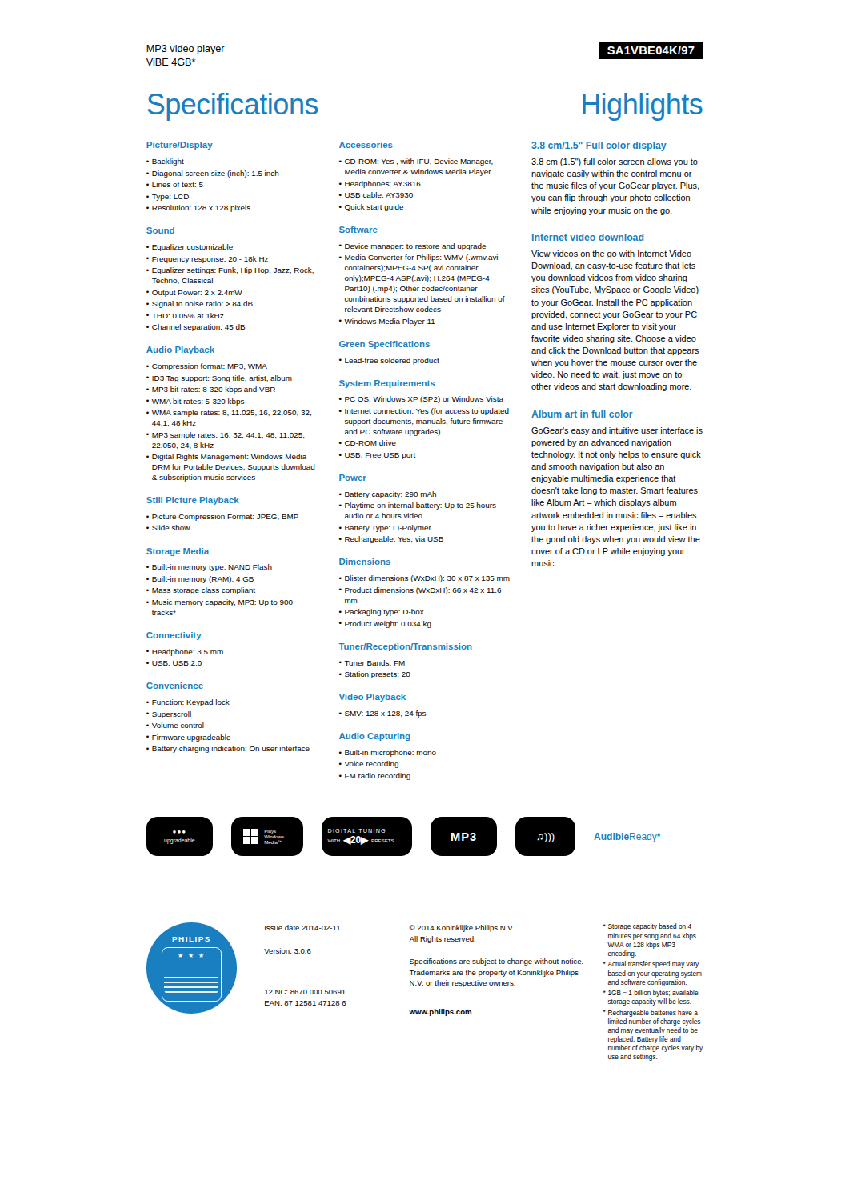MP3 video player
ViBE 4GB*
SA1VBE04K/97
Specifications
Highlights
Picture/Display
Backlight
Diagonal screen size (inch): 1.5 inch
Lines of text: 5
Type: LCD
Resolution: 128 x 128 pixels
Sound
Equalizer customizable
Frequency response: 20 - 18k Hz
Equalizer settings: Funk, Hip Hop, Jazz, Rock, Techno, Classical
Output Power: 2 x 2.4mW
Signal to noise ratio: > 84 dB
THD: 0.05% at 1kHz
Channel separation: 45 dB
Audio Playback
Compression format: MP3, WMA
ID3 Tag support: Song title, artist, album
MP3 bit rates: 8-320 kbps and VBR
WMA bit rates: 5-320 kbps
WMA sample rates: 8, 11.025, 16, 22.050, 32, 44.1, 48 kHz
MP3 sample rates: 16, 32, 44.1, 48, 11.025, 22.050, 24, 8 kHz
Digital Rights Management: Windows Media DRM for Portable Devices, Supports download & subscription music services
Still Picture Playback
Picture Compression Format: JPEG, BMP
Slide show
Storage Media
Built-in memory type: NAND Flash
Built-in memory (RAM): 4 GB
Mass storage class compliant
Music memory capacity, MP3: Up to 900 tracks*
Connectivity
Headphone: 3.5 mm
USB: USB 2.0
Convenience
Function: Keypad lock
Superscroll
Volume control
Firmware upgradeable
Battery charging indication: On user interface
Accessories
CD-ROM: Yes , with IFU, Device Manager, Media converter & Windows Media Player
Headphones: AY3816
USB cable: AY3930
Quick start guide
Software
Device manager: to restore and upgrade
Media Converter for Philips: WMV (.wmv.avi containers);MPEG-4 SP(.avi container only);MPEG-4 ASP(.avi); H.264 (MPEG-4 Part10) (.mp4); Other codec/container combinations supported based on installion of relevant Directshow codecs
Windows Media Player 11
Green Specifications
Lead-free soldered product
System Requirements
PC OS: Windows XP (SP2) or Windows Vista
Internet connection: Yes (for access to updated support documents, manuals, future firmware and PC software upgrades)
CD-ROM drive
USB: Free USB port
Power
Battery capacity: 290 mAh
Playtime on internal battery: Up to 25 hours audio or 4 hours video
Battery Type: LI-Polymer
Rechargeable: Yes, via USB
Dimensions
Blister dimensions (WxDxH): 30 x 87 x 135 mm
Product dimensions (WxDxH): 66 x 42 x 11.6 mm
Packaging type: D-box
Product weight: 0.034 kg
Tuner/Reception/Transmission
Tuner Bands: FM
Station presets: 20
Video Playback
SMV: 128 x 128, 24 fps
Audio Capturing
Built-in microphone: mono
Voice recording
FM radio recording
3.8 cm/1.5" Full color display
3.8 cm (1.5") full color screen allows you to navigate easily within the control menu or the music files of your GoGear player. Plus, you can flip through your photo collection while enjoying your music on the go.
Internet video download
View videos on the go with Internet Video Download, an easy-to-use feature that lets you download videos from video sharing sites (YouTube, MySpace or Google Video) to your GoGear. Install the PC application provided, connect your GoGear to your PC and use Internet Explorer to visit your favorite video sharing site. Choose a video and click the Download button that appears when you hover the mouse cursor over the video. No need to wait, just move on to other videos and start downloading more.
Album art in full color
GoGear's easy and intuitive user interface is powered by an advanced navigation technology. It not only helps to ensure quick and smooth navigation but also an enjoyable multimedia experience that doesn't take long to master. Smart features like Album Art – which displays album artwork embedded in music files – enables you to have a richer experience, just like in the good old days when you would view the cover of a CD or LP while enjoying your music.
●●●
upgradeable
Plays
Windows
Media™
DIGITAL TUNING
WITH ◀20▶ PRESETS
MP3
♫)))
AudibleReady*
PHILIPS
★ ★ ★
Issue date 2014-02-11
Version: 3.0.6
12 NC: 8670 000 50691
EAN: 87 12581 47128 6
© 2014 Koninklijke Philips N.V.
All Rights reserved.
Specifications are subject to change without notice. Trademarks are the property of Koninklijke Philips N.V. or their respective owners.
www.philips.com
Storage capacity based on 4 minutes per song and 64 kbps WMA or 128 kbps MP3 encoding.
Actual transfer speed may vary based on your operating system and software configuration.
1GB = 1 billion bytes; available storage capacity will be less.
Rechargeable batteries have a limited number of charge cycles and may eventually need to be replaced. Battery life and number of charge cycles vary by use and settings.